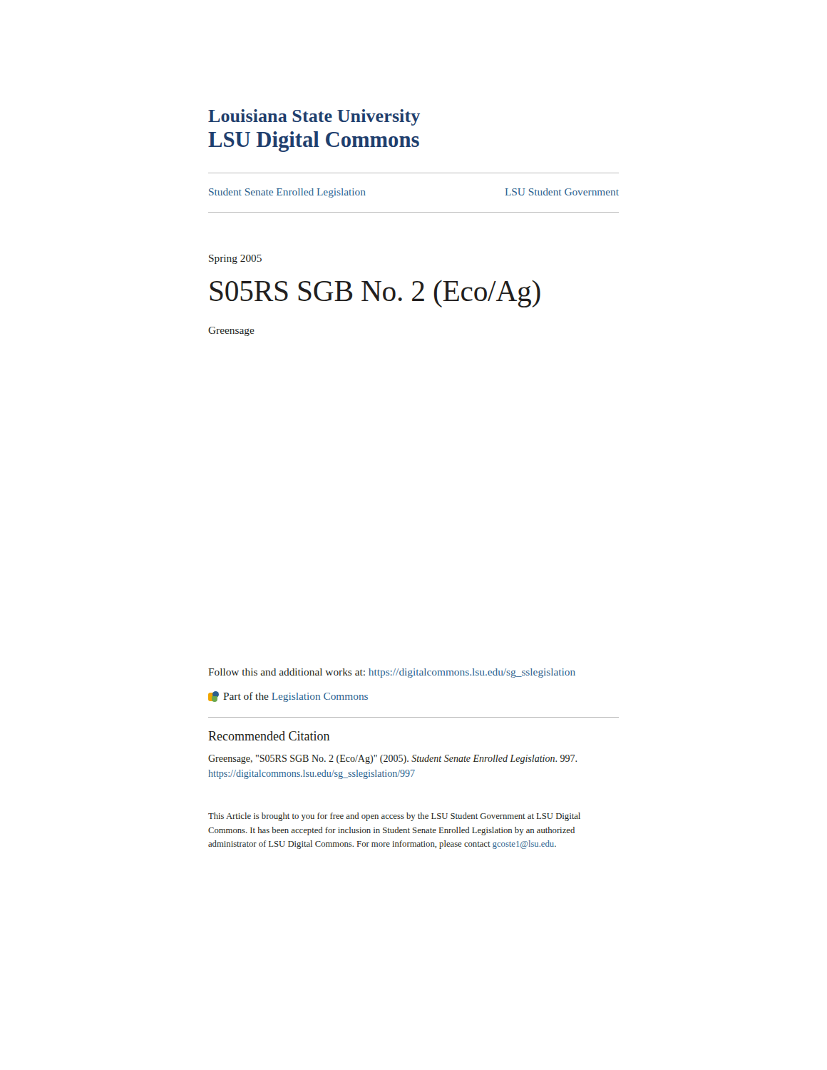Louisiana State University
LSU Digital Commons
Student Senate Enrolled Legislation
LSU Student Government
Spring 2005
S05RS SGB No. 2 (Eco/Ag)
Greensage
Follow this and additional works at: https://digitalcommons.lsu.edu/sg_sslegislation
Part of the Legislation Commons
Recommended Citation
Greensage, "S05RS SGB No. 2 (Eco/Ag)" (2005). Student Senate Enrolled Legislation. 997.
https://digitalcommons.lsu.edu/sg_sslegislation/997
This Article is brought to you for free and open access by the LSU Student Government at LSU Digital Commons. It has been accepted for inclusion in Student Senate Enrolled Legislation by an authorized administrator of LSU Digital Commons. For more information, please contact gcoste1@lsu.edu.